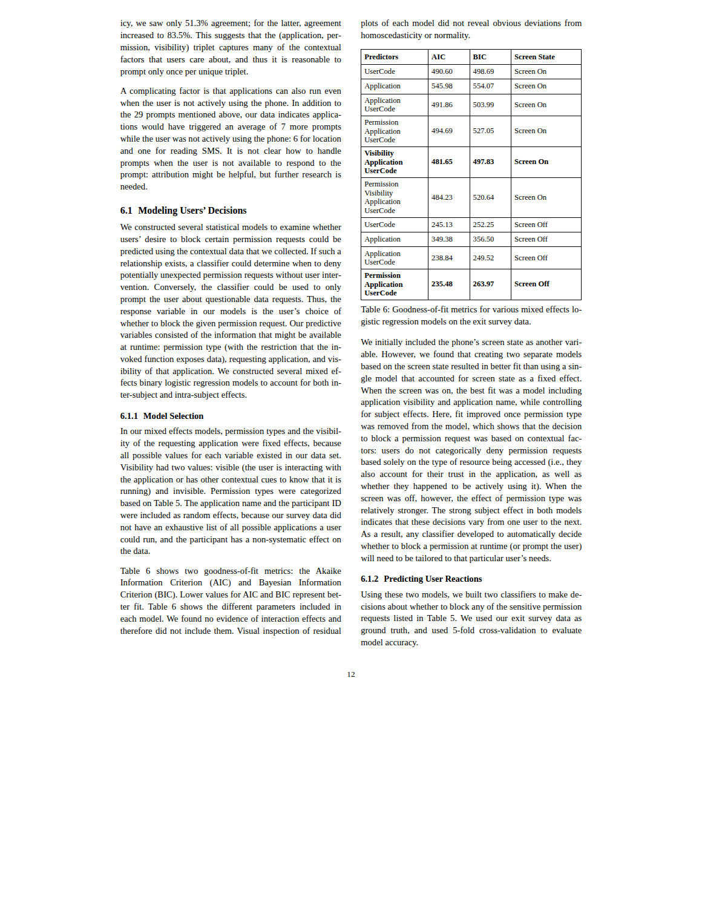icy, we saw only 51.3% agreement; for the latter, agreement increased to 83.5%. This suggests that the (application, permission, visibility) triplet captures many of the contextual factors that users care about, and thus it is reasonable to prompt only once per unique triplet.
A complicating factor is that applications can also run even when the user is not actively using the phone. In addition to the 29 prompts mentioned above, our data indicates applications would have triggered an average of 7 more prompts while the user was not actively using the phone: 6 for location and one for reading SMS. It is not clear how to handle prompts when the user is not available to respond to the prompt: attribution might be helpful, but further research is needed.
6.1 Modeling Users’ Decisions
We constructed several statistical models to examine whether users’ desire to block certain permission requests could be predicted using the contextual data that we collected. If such a relationship exists, a classifier could determine when to deny potentially unexpected permission requests without user intervention. Conversely, the classifier could be used to only prompt the user about questionable data requests. Thus, the response variable in our models is the user’s choice of whether to block the given permission request. Our predictive variables consisted of the information that might be available at runtime: permission type (with the restriction that the invoked function exposes data), requesting application, and visibility of that application. We constructed several mixed effects binary logistic regression models to account for both inter-subject and intra-subject effects.
6.1.1 Model Selection
In our mixed effects models, permission types and the visibility of the requesting application were fixed effects, because all possible values for each variable existed in our data set. Visibility had two values: visible (the user is interacting with the application or has other contextual cues to know that it is running) and invisible. Permission types were categorized based on Table 5. The application name and the participant ID were included as random effects, because our survey data did not have an exhaustive list of all possible applications a user could run, and the participant has a non-systematic effect on the data.
Table 6 shows two goodness-of-fit metrics: the Akaike Information Criterion (AIC) and Bayesian Information Criterion (BIC). Lower values for AIC and BIC represent better fit. Table 6 shows the different parameters included in each model. We found no evidence of interaction effects and therefore did not include them. Visual inspection of residual plots of each model did not reveal obvious deviations from homoscedasticity or normality.
| Predictors | AIC | BIC | Screen State |
| --- | --- | --- | --- |
| UserCode | 490.60 | 498.69 | Screen On |
| Application | 545.98 | 554.07 | Screen On |
| Application UserCode | 491.86 | 503.99 | Screen On |
| Permission Application UserCode | 494.69 | 527.05 | Screen On |
| Visibility Application UserCode | 481.65 | 497.83 | Screen On |
| Permission Visibility Application UserCode | 484.23 | 520.64 | Screen On |
| UserCode | 245.13 | 252.25 | Screen Off |
| Application | 349.38 | 356.50 | Screen Off |
| Application UserCode | 238.84 | 249.52 | Screen Off |
| Permission Application UserCode | 235.48 | 263.97 | Screen Off |
Table 6: Goodness-of-fit metrics for various mixed effects logistic regression models on the exit survey data.
We initially included the phone’s screen state as another variable. However, we found that creating two separate models based on the screen state resulted in better fit than using a single model that accounted for screen state as a fixed effect. When the screen was on, the best fit was a model including application visibility and application name, while controlling for subject effects. Here, fit improved once permission type was removed from the model, which shows that the decision to block a permission request was based on contextual factors: users do not categorically deny permission requests based solely on the type of resource being accessed (i.e., they also account for their trust in the application, as well as whether they happened to be actively using it). When the screen was off, however, the effect of permission type was relatively stronger. The strong subject effect in both models indicates that these decisions vary from one user to the next. As a result, any classifier developed to automatically decide whether to block a permission at runtime (or prompt the user) will need to be tailored to that particular user’s needs.
6.1.2 Predicting User Reactions
Using these two models, we built two classifiers to make decisions about whether to block any of the sensitive permission requests listed in Table 5. We used our exit survey data as ground truth, and used 5-fold cross-validation to evaluate model accuracy.
12